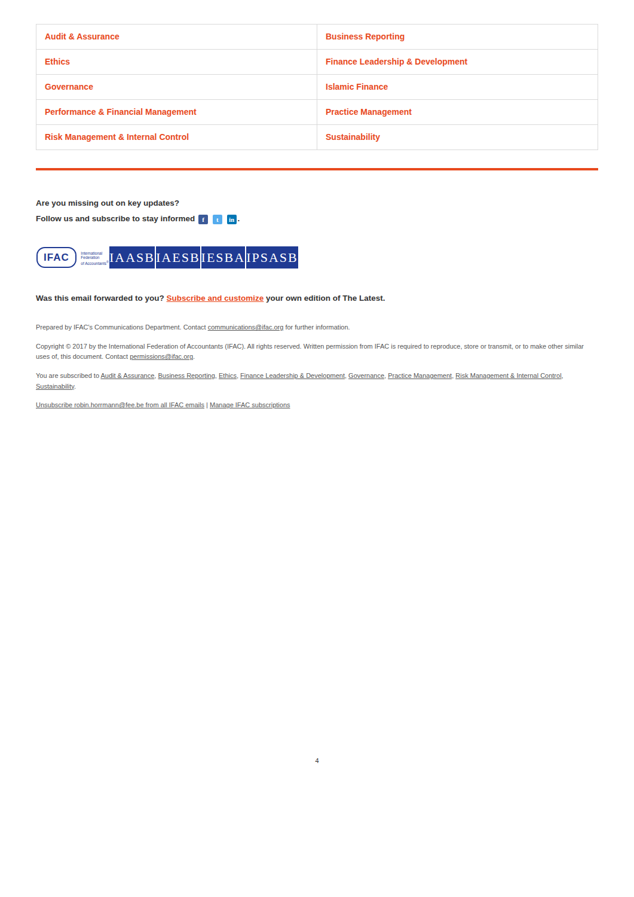| Audit & Assurance | Business Reporting |
| Ethics | Finance Leadership & Development |
| Governance | Islamic Finance |
| Performance & Financial Management | Practice Management |
| Risk Management & Internal Control | Sustainability |
Are you missing out on key updates?
Follow us and subscribe to stay informed f t in.
| IFAC International Federation of Accountants ® | IAASB | IAESB | IESBA | IPSASB |
Was this email forwarded to you? Subscribe and customize your own edition of The Latest.
Prepared by IFAC's Communications Department. Contact communications@ifac.org for further information.
Copyright © 2017 by the International Federation of Accountants (IFAC). All rights reserved. Written permission from IFAC is required to reproduce, store or transmit, or to make other similar uses of, this document. Contact permissions@ifac.org.
You are subscribed to Audit & Assurance, Business Reporting, Ethics, Finance Leadership & Development, Governance, Practice Management, Risk Management & Internal Control, Sustainability.
Unsubscribe robin.horrmann@fee.be from all IFAC emails | Manage IFAC subscriptions
4